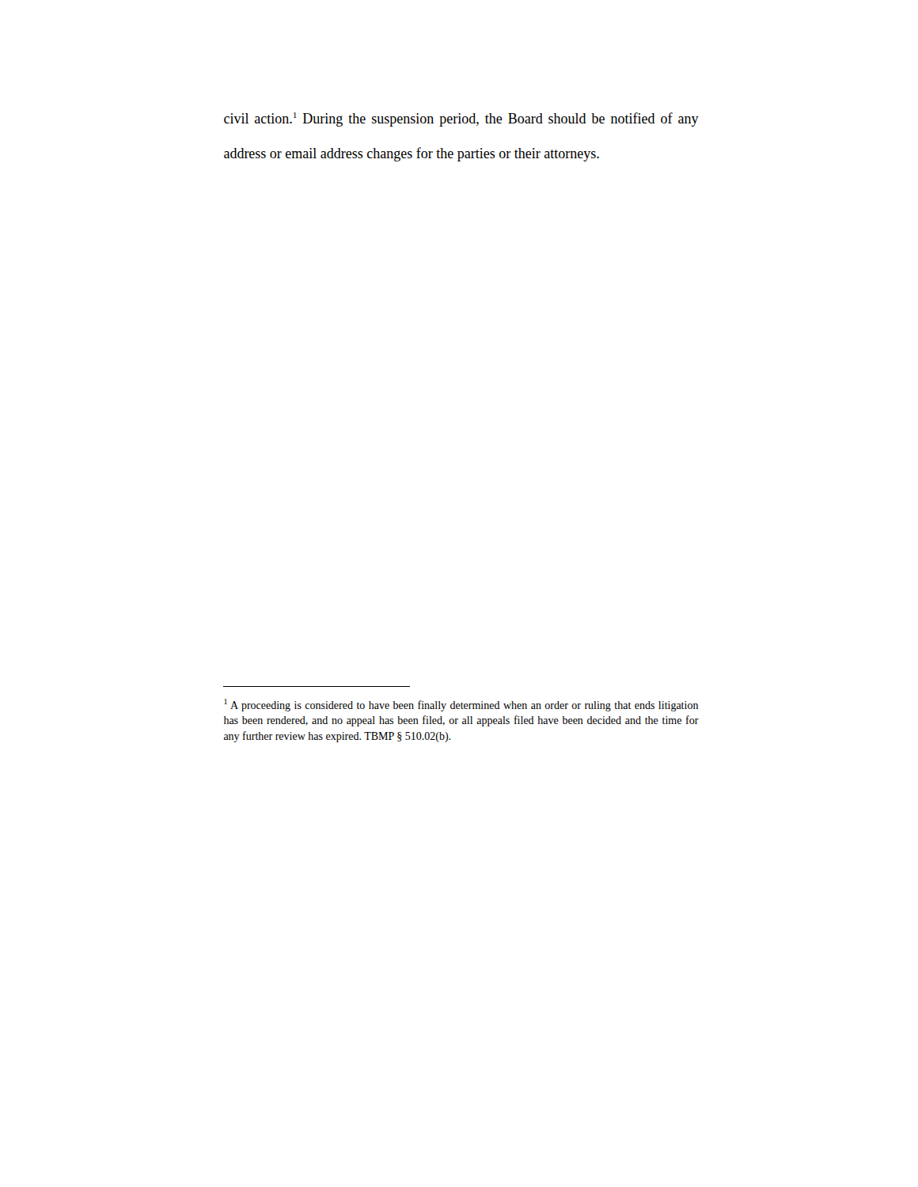civil action.1 During the suspension period, the Board should be notified of any address or email address changes for the parties or their attorneys.
1 A proceeding is considered to have been finally determined when an order or ruling that ends litigation has been rendered, and no appeal has been filed, or all appeals filed have been decided and the time for any further review has expired. TBMP § 510.02(b).